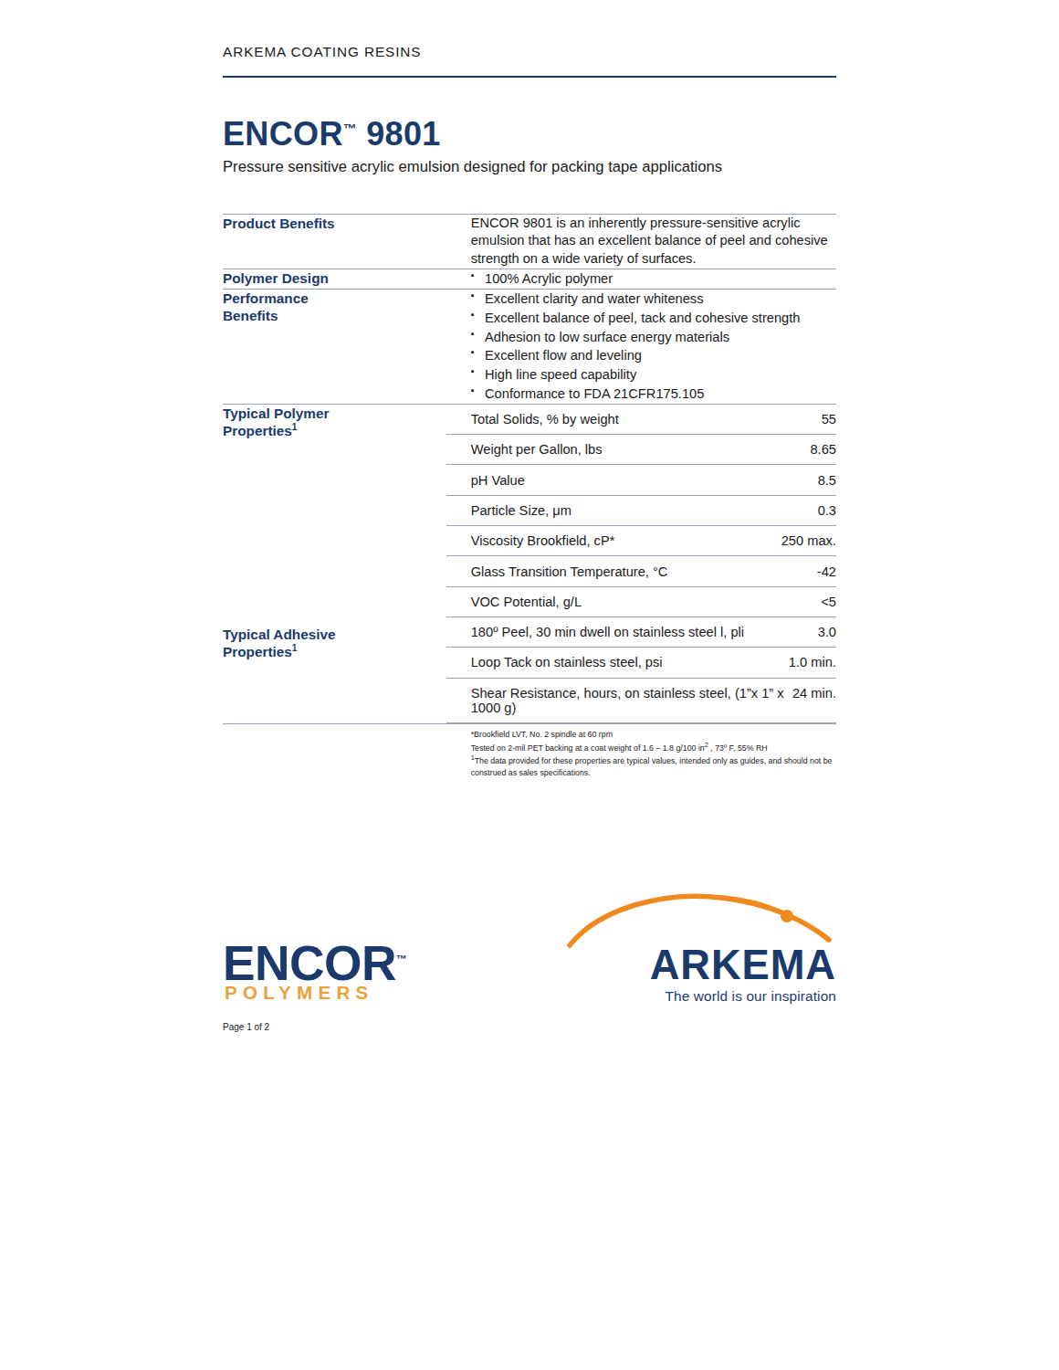ARKEMA COATING RESINS
ENCOR™ 9801
Pressure sensitive acrylic emulsion designed for packing tape applications
| Product Benefits | ENCOR 9801 is an inherently pressure-sensitive acrylic emulsion that has an excellent balance of peel and cohesive strength on a wide variety of surfaces. |
| Polymer Design | 100% Acrylic polymer |
| Performance Benefits | Excellent clarity and water whiteness Excellent balance of peel, tack and cohesive strength Adhesion to low surface energy materials Excellent flow and leveling High line speed capability Conformance to FDA 21CFR175.105 |
| Typical Polymer Properties 1 | / Total Solids, % by weight / 55 / / Weight per Gallon, lbs / 8.65 / / pH Value / 8.5 / / Particle Size, μm / 0.3 / / Viscosity Brookfield, cP* / 250 max. / / Glass Transition Temperature, °C / -42 / / VOC Potential, g/L / <5 / |
| Typical Adhesive Properties 1 | / 180º Peel, 30 min dwell on stainless steel l, pli / 3.0 / / Loop Tack on stainless steel, psi / 1.0 min. / / Shear Resistance, hours, on stainless steel, (1”x 1” x 1000 g) / 24 min. / |
| | *Brookfield LVT, No. 2 spindle at 60 rpm Tested on 2-mil PET backing at a coat weight of 1.6 – 1.8 g/100 in 2 , 73º F, 55% RH 1 The data provided for these properties are typical values, intended only as guides, and should not be construed as sales specifications. |
ENCOR™
POLYMERS
ARKEMA
The world is our inspiration
Page 1 of 2